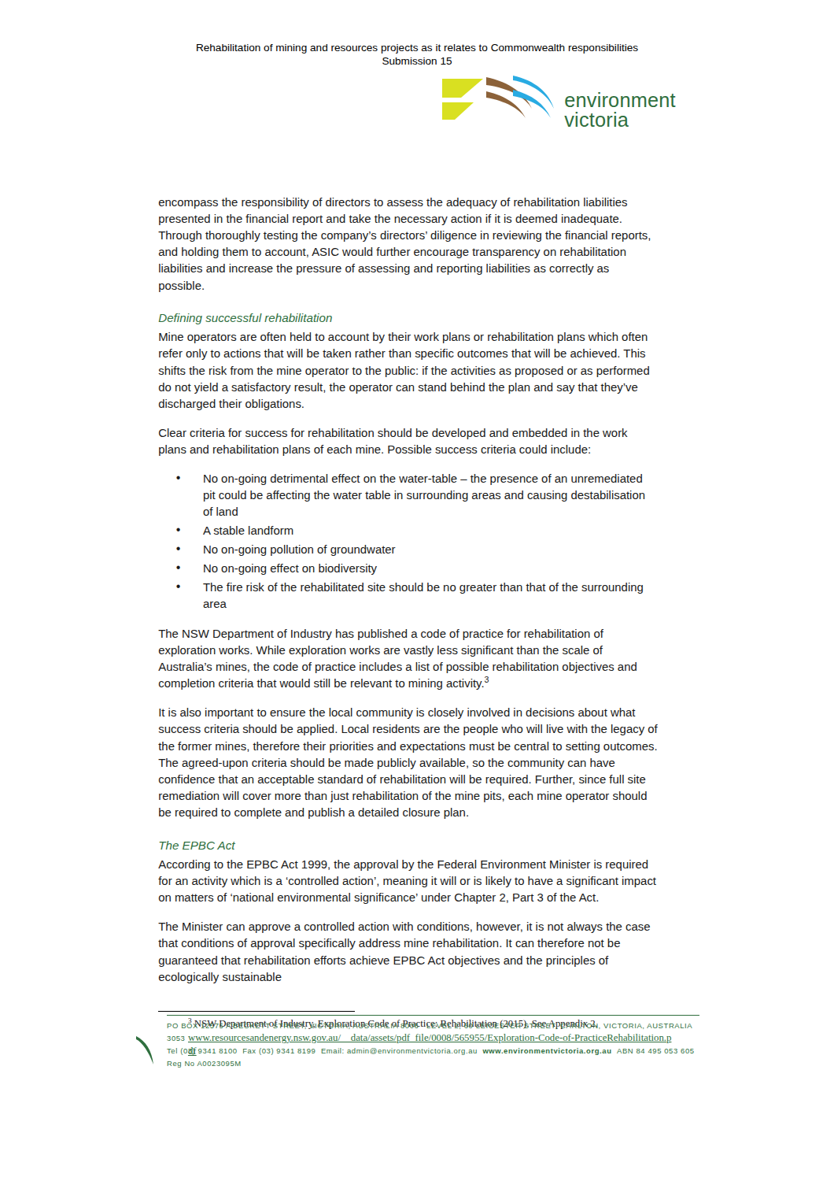Rehabilitation of mining and resources projects as it relates to Commonwealth responsibilities
Submission 15
environment victoria
encompass the responsibility of directors to assess the adequacy of rehabilitation liabilities presented in the financial report and take the necessary action if it is deemed inadequate. Through thoroughly testing the company’s directors’ diligence in reviewing the financial reports, and holding them to account, ASIC would further encourage transparency on rehabilitation liabilities and increase the pressure of assessing and reporting liabilities as correctly as possible.
Defining successful rehabilitation
Mine operators are often held to account by their work plans or rehabilitation plans which often refer only to actions that will be taken rather than specific outcomes that will be achieved. This shifts the risk from the mine operator to the public: if the activities as proposed or as performed do not yield a satisfactory result, the operator can stand behind the plan and say that they’ve discharged their obligations.
Clear criteria for success for rehabilitation should be developed and embedded in the work plans and rehabilitation plans of each mine. Possible success criteria could include:
No on-going detrimental effect on the water-table – the presence of an unremediated pit could be affecting the water table in surrounding areas and causing destabilisation of land
A stable landform
No on-going pollution of groundwater
No on-going effect on biodiversity
The fire risk of the rehabilitated site should be no greater than that of the surrounding area
The NSW Department of Industry has published a code of practice for rehabilitation of exploration works. While exploration works are vastly less significant than the scale of Australia’s mines, the code of practice includes a list of possible rehabilitation objectives and completion criteria that would still be relevant to mining activity.3
It is also important to ensure the local community is closely involved in decisions about what success criteria should be applied. Local residents are the people who will live with the legacy of the former mines, therefore their priorities and expectations must be central to setting outcomes. The agreed-upon criteria should be made publicly available, so the community can have confidence that an acceptable standard of rehabilitation will be required. Further, since full site remediation will cover more than just rehabilitation of the mine pits, each mine operator should be required to complete and publish a detailed closure plan.
The EPBC Act
According to the EPBC Act 1999, the approval by the Federal Environment Minister is required for an activity which is a ‘controlled action’, meaning it will or is likely to have a significant impact on matters of ‘national environmental significance’ under Chapter 2, Part 3 of the Act.
The Minister can approve a controlled action with conditions, however, it is not always the case that conditions of approval specifically address mine rehabilitation. It can therefore not be guaranteed that rehabilitation efforts achieve EPBC Act objectives and the principles of ecologically sustainable
3 NSW Department of Industry, Exploration Code of Practice: Rehabilitation (2015). See Appendix 2.
www.resourcesandenergy.nsw.gov.au/__data/assets/pdf_file/0008/565955/Exploration-Code-of-PracticeRehabilitation.pdf
PO BOX 12575 A’BECKETT STREET, VICTORIA, AUSTRALIA 8006 LEVEL 2, 60 LEICESTER STREET, CARLTON, VICTORIA, AUSTRALIA 3053
Tel (03) 9341 8100 Fax (03) 9341 8199 Email: admin@environmentvictoria.org.au www.environmentvictoria.org.au ABN 84 495 053 605 Reg No A0023095M